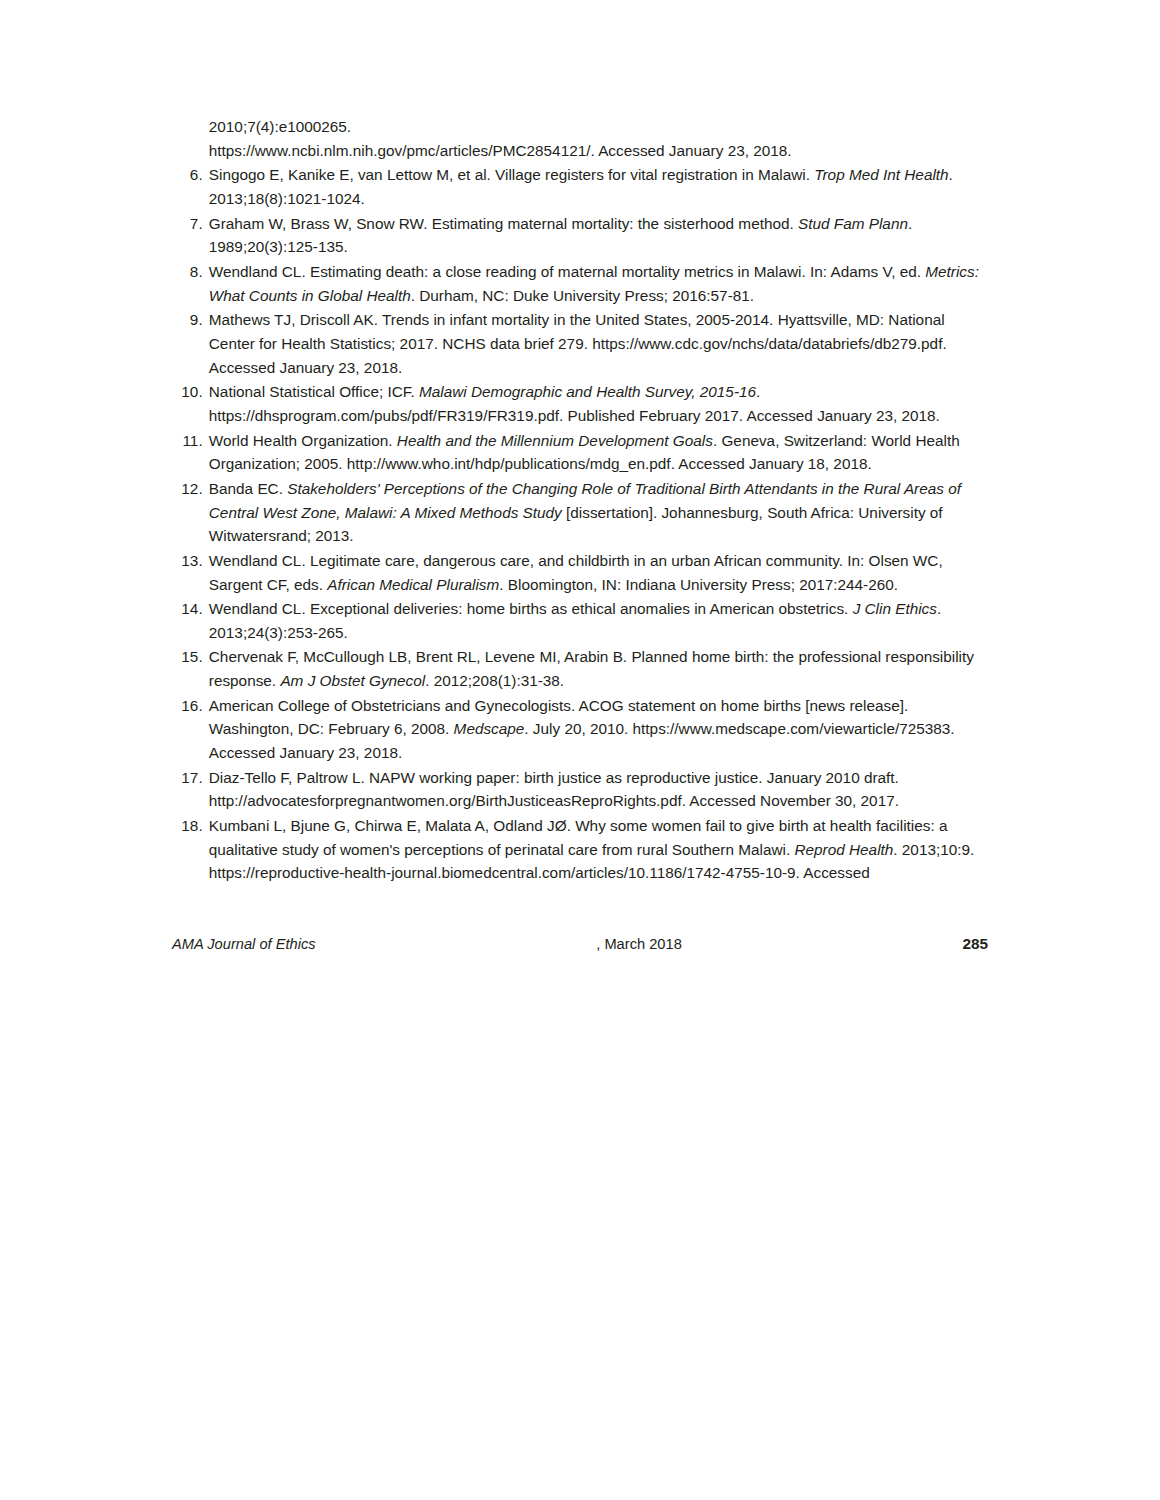2010;7(4):e1000265.
https://www.ncbi.nlm.nih.gov/pmc/articles/PMC2854121/. Accessed January 23, 2018.
Singogo E, Kanike E, van Lettow M, et al. Village registers for vital registration in Malawi. Trop Med Int Health. 2013;18(8):1021-1024.
Graham W, Brass W, Snow RW. Estimating maternal mortality: the sisterhood method. Stud Fam Plann. 1989;20(3):125-135.
Wendland CL. Estimating death: a close reading of maternal mortality metrics in Malawi. In: Adams V, ed. Metrics: What Counts in Global Health. Durham, NC: Duke University Press; 2016:57-81.
Mathews TJ, Driscoll AK. Trends in infant mortality in the United States, 2005-2014. Hyattsville, MD: National Center for Health Statistics; 2017. NCHS data brief 279. https://www.cdc.gov/nchs/data/databriefs/db279.pdf. Accessed January 23, 2018.
National Statistical Office; ICF. Malawi Demographic and Health Survey, 2015-16. https://dhsprogram.com/pubs/pdf/FR319/FR319.pdf. Published February 2017. Accessed January 23, 2018.
World Health Organization. Health and the Millennium Development Goals. Geneva, Switzerland: World Health Organization; 2005. http://www.who.int/hdp/publications/mdg_en.pdf. Accessed January 18, 2018.
Banda EC. Stakeholders' Perceptions of the Changing Role of Traditional Birth Attendants in the Rural Areas of Central West Zone, Malawi: A Mixed Methods Study [dissertation]. Johannesburg, South Africa: University of Witwatersrand; 2013.
Wendland CL. Legitimate care, dangerous care, and childbirth in an urban African community. In: Olsen WC, Sargent CF, eds. African Medical Pluralism. Bloomington, IN: Indiana University Press; 2017:244-260.
Wendland CL. Exceptional deliveries: home births as ethical anomalies in American obstetrics. J Clin Ethics. 2013;24(3):253-265.
Chervenak F, McCullough LB, Brent RL, Levene MI, Arabin B. Planned home birth: the professional responsibility response. Am J Obstet Gynecol. 2012;208(1):31-38.
American College of Obstetricians and Gynecologists. ACOG statement on home births [news release]. Washington, DC: February 6, 2008. Medscape. July 20, 2010. https://www.medscape.com/viewarticle/725383. Accessed January 23, 2018.
Diaz-Tello F, Paltrow L. NAPW working paper: birth justice as reproductive justice. January 2010 draft. http://advocatesforpregnantwomen.org/BirthJusticeasReproRights.pdf. Accessed November 30, 2017.
Kumbani L, Bjune G, Chirwa E, Malata A, Odland JØ. Why some women fail to give birth at health facilities: a qualitative study of women's perceptions of perinatal care from rural Southern Malawi. Reprod Health. 2013;10:9. https://reproductive-health-journal.biomedcentral.com/articles/10.1186/1742-4755-10-9. Accessed
AMA Journal of Ethics, March 2018 285